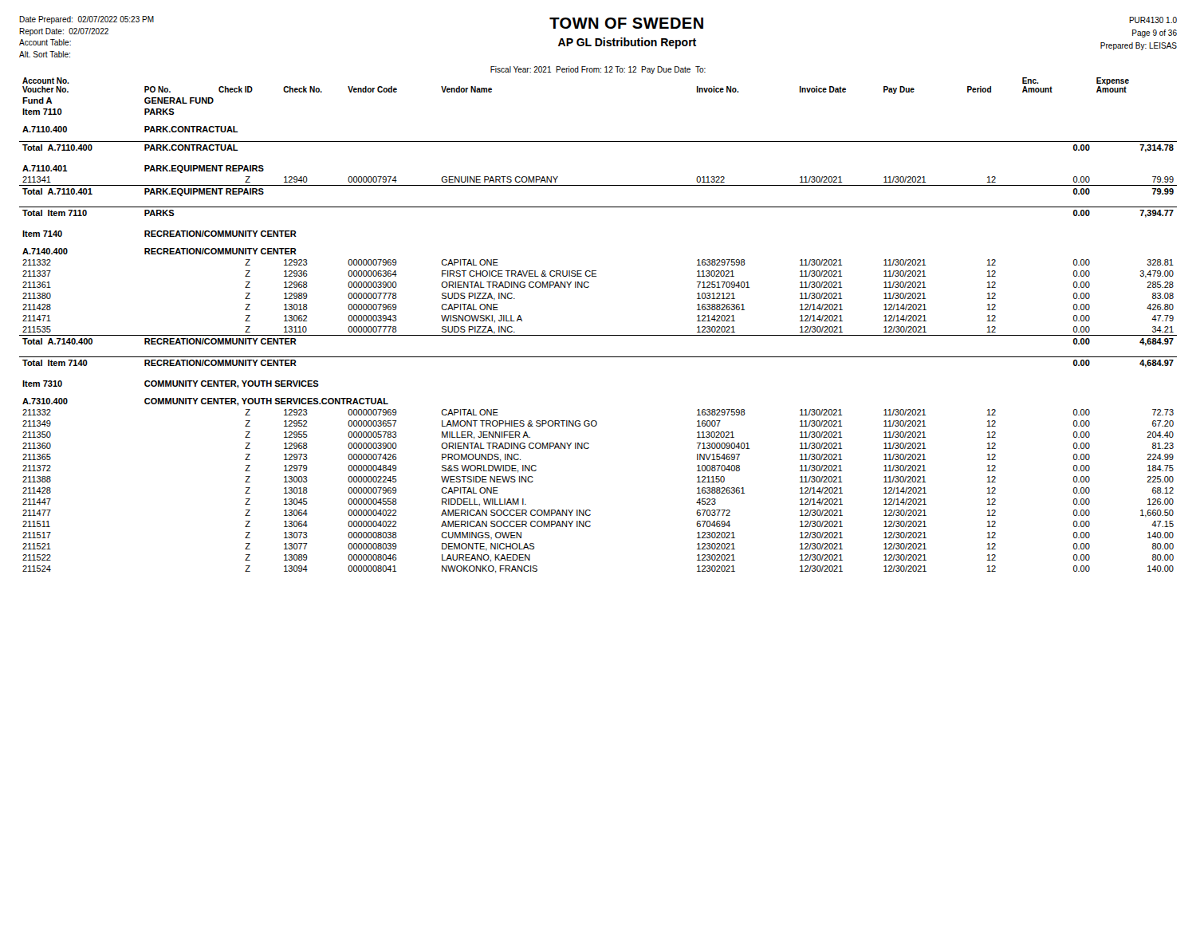Date Prepared: 02/07/2022 05:23 PM
Report Date: 02/07/2022
Account Table:
Alt. Sort Table:
PUR4130 1.0
Page 9 of 36
Prepared By: LEISAS
TOWN OF SWEDEN
AP GL Distribution Report
Fiscal Year: 2021 Period From: 12 To: 12 Pay Due Date To:
| Account No. Voucher No. | PO No. | Check ID | Check No. | Vendor Code | Vendor Name | Invoice No. | Invoice Date | Pay Due | Period | Enc. Amount | Expense Amount |
| --- | --- | --- | --- | --- | --- | --- | --- | --- | --- | --- | --- |
| Fund A | GENERAL FUND |
| Item 7110 | PARKS |
| A.7110.400 | PARK.CONTRACTUAL |
| Total A.7110.400 | PARK.CONTRACTUAL | 0.00 | 7,314.78 |
| A.7110.401 | PARK.EQUIPMENT REPAIRS |
| 211341 | | Z | 12940 | 0000007974 | GENUINE PARTS COMPANY | 011322 | 11/30/2021 | 11/30/2021 | 12 | 0.00 | 79.99 |
| Total A.7110.401 | PARK.EQUIPMENT REPAIRS | 0.00 | 79.99 |
| Total Item 7110 | PARKS | 0.00 | 7,394.77 |
| Item 7140 | RECREATION/COMMUNITY CENTER |
| A.7140.400 | RECREATION/COMMUNITY CENTER |
| 211332 | | Z | 12923 | 0000007969 | CAPITAL ONE | 1638297598 | 11/30/2021 | 11/30/2021 | 12 | 0.00 | 328.81 |
| 211337 | | Z | 12936 | 0000006364 | FIRST CHOICE TRAVEL & CRUISE CE | 11302021 | 11/30/2021 | 11/30/2021 | 12 | 0.00 | 3,479.00 |
| 211361 | | Z | 12968 | 0000003900 | ORIENTAL TRADING COMPANY INC | 71251709401 | 11/30/2021 | 11/30/2021 | 12 | 0.00 | 285.28 |
| 211380 | | Z | 12989 | 0000007778 | SUDS PIZZA, INC. | 10312121 | 11/30/2021 | 11/30/2021 | 12 | 0.00 | 83.08 |
| 211428 | | Z | 13018 | 0000007969 | CAPITAL ONE | 1638826361 | 12/14/2021 | 12/14/2021 | 12 | 0.00 | 426.80 |
| 211471 | | Z | 13062 | 0000003943 | WISNOWSKI, JILL A | 12142021 | 12/14/2021 | 12/14/2021 | 12 | 0.00 | 47.79 |
| 211535 | | Z | 13110 | 0000007778 | SUDS PIZZA, INC. | 12302021 | 12/30/2021 | 12/30/2021 | 12 | 0.00 | 34.21 |
| Total A.7140.400 | RECREATION/COMMUNITY CENTER | 0.00 | 4,684.97 |
| Total Item 7140 | RECREATION/COMMUNITY CENTER | 0.00 | 4,684.97 |
| Item 7310 | COMMUNITY CENTER, YOUTH SERVICES |
| A.7310.400 | COMMUNITY CENTER, YOUTH SERVICES.CONTRACTUAL |
| 211332 | | Z | 12923 | 0000007969 | CAPITAL ONE | 1638297598 | 11/30/2021 | 11/30/2021 | 12 | 0.00 | 72.73 |
| 211349 | | Z | 12952 | 0000003657 | LAMONT TROPHIES & SPORTING GO | 16007 | 11/30/2021 | 11/30/2021 | 12 | 0.00 | 67.20 |
| 211350 | | Z | 12955 | 0000005783 | MILLER, JENNIFER A. | 11302021 | 11/30/2021 | 11/30/2021 | 12 | 0.00 | 204.40 |
| 211360 | | Z | 12968 | 0000003900 | ORIENTAL TRADING COMPANY INC | 71300090401 | 11/30/2021 | 11/30/2021 | 12 | 0.00 | 81.23 |
| 211365 | | Z | 12973 | 0000007426 | PROMOUNDS, INC. | INV154697 | 11/30/2021 | 11/30/2021 | 12 | 0.00 | 224.99 |
| 211372 | | Z | 12979 | 0000004849 | S&S WORLDWIDE, INC | 100870408 | 11/30/2021 | 11/30/2021 | 12 | 0.00 | 184.75 |
| 211388 | | Z | 13003 | 0000002245 | WESTSIDE NEWS INC | 121150 | 11/30/2021 | 11/30/2021 | 12 | 0.00 | 225.00 |
| 211428 | | Z | 13018 | 0000007969 | CAPITAL ONE | 1638826361 | 12/14/2021 | 12/14/2021 | 12 | 0.00 | 68.12 |
| 211447 | | Z | 13045 | 0000004558 | RIDDELL, WILLIAM I. | 4523 | 12/14/2021 | 12/14/2021 | 12 | 0.00 | 126.00 |
| 211477 | | Z | 13064 | 0000004022 | AMERICAN SOCCER COMPANY INC | 6703772 | 12/30/2021 | 12/30/2021 | 12 | 0.00 | 1,660.50 |
| 211511 | | Z | 13064 | 0000004022 | AMERICAN SOCCER COMPANY INC | 6704694 | 12/30/2021 | 12/30/2021 | 12 | 0.00 | 47.15 |
| 211517 | | Z | 13073 | 0000008038 | CUMMINGS, OWEN | 12302021 | 12/30/2021 | 12/30/2021 | 12 | 0.00 | 140.00 |
| 211521 | | Z | 13077 | 0000008039 | DEMONTE, NICHOLAS | 12302021 | 12/30/2021 | 12/30/2021 | 12 | 0.00 | 80.00 |
| 211522 | | Z | 13089 | 0000008046 | LAUREANO, KAEDEN | 12302021 | 12/30/2021 | 12/30/2021 | 12 | 0.00 | 80.00 |
| 211524 | | Z | 13094 | 0000008041 | NWOKONKO, FRANCIS | 12302021 | 12/30/2021 | 12/30/2021 | 12 | 0.00 | 140.00 |